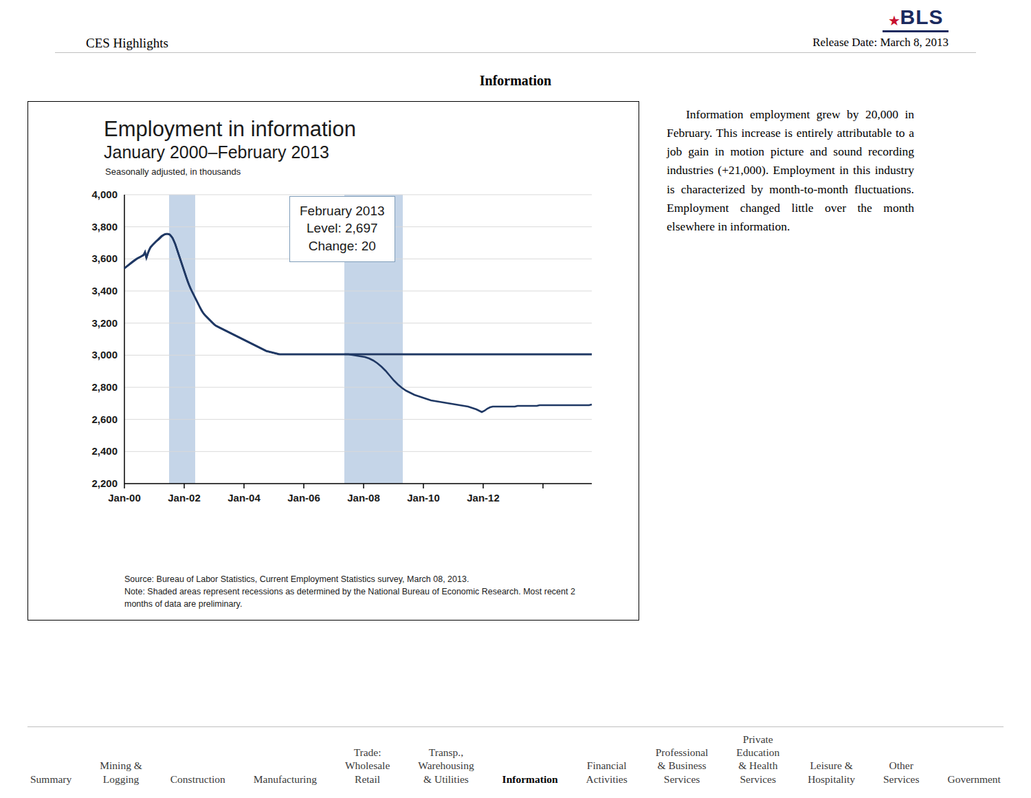★BLS
CES Highlights
Release Date: March 8, 2013
Information
Employment in information
January 2000–February 2013
Seasonally adjusted, in thousands
4,000 3,800 3,600 3,400 3,200 3,000 2,800 2,600 2,400 2,200 Jan-00 Jan-02 Jan-04 Jan-06 Jan-08 Jan-10 Jan-12
February 2013
Level: 2,697
Change: 20
Source: Bureau of Labor Statistics, Current Employment Statistics survey, March 08, 2013.
Note: Shaded areas represent recessions as determined by the National Bureau of Economic Research. Most recent 2 months of data are preliminary.
Information employment grew by 20,000 in February. This increase is entirely attributable to a job gain in motion picture and sound recording industries (+21,000). Employment in this industry is characterized by month-to-month fluctuations. Employment changed little over the month elsewhere in information.
Summary Mining &
Logging Construction Manufacturing Trade:
Wholesale
Retail Transp.,
Warehousing
& Utilities Information Financial
Activities Professional
& Business
Services Private
Education
& Health
Services Leisure &
Hospitality Other
Services Government